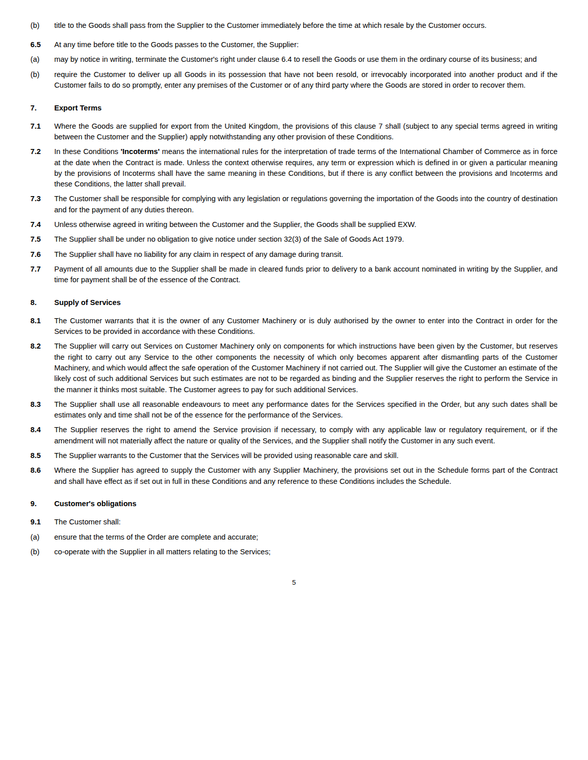(b)
title to the Goods shall pass from the Supplier to the Customer immediately before the time at which resale by the Customer occurs.
6.5
At any time before title to the Goods passes to the Customer, the Supplier:
(a)
may by notice in writing, terminate the Customer's right under clause 6.4 to resell the Goods or use them in the ordinary course of its business; and
(b)
require the Customer to deliver up all Goods in its possession that have not been resold, or irrevocably incorporated into another product and if the Customer fails to do so promptly, enter any premises of the Customer or of any third party where the Goods are stored in order to recover them.
7. Export Terms
7.1
Where the Goods are supplied for export from the United Kingdom, the provisions of this clause 7 shall (subject to any special terms agreed in writing between the Customer and the Supplier) apply notwithstanding any other provision of these Conditions.
7.2
In these Conditions 'Incoterms' means the international rules for the interpretation of trade terms of the International Chamber of Commerce as in force at the date when the Contract is made. Unless the context otherwise requires, any term or expression which is defined in or given a particular meaning by the provisions of Incoterms shall have the same meaning in these Conditions, but if there is any conflict between the provisions and Incoterms and these Conditions, the latter shall prevail.
7.3
The Customer shall be responsible for complying with any legislation or regulations governing the importation of the Goods into the country of destination and for the payment of any duties thereon.
7.4
Unless otherwise agreed in writing between the Customer and the Supplier, the Goods shall be supplied EXW.
7.5
The Supplier shall be under no obligation to give notice under section 32(3) of the Sale of Goods Act 1979.
7.6
The Supplier shall have no liability for any claim in respect of any damage during transit.
7.7
Payment of all amounts due to the Supplier shall be made in cleared funds prior to delivery to a bank account nominated in writing by the Supplier, and time for payment shall be of the essence of the Contract.
8. Supply of Services
8.1
The Customer warrants that it is the owner of any Customer Machinery or is duly authorised by the owner to enter into the Contract in order for the Services to be provided in accordance with these Conditions.
8.2
The Supplier will carry out Services on Customer Machinery only on components for which instructions have been given by the Customer, but reserves the right to carry out any Service to the other components the necessity of which only becomes apparent after dismantling parts of the Customer Machinery, and which would affect the safe operation of the Customer Machinery if not carried out. The Supplier will give the Customer an estimate of the likely cost of such additional Services but such estimates are not to be regarded as binding and the Supplier reserves the right to perform the Service in the manner it thinks most suitable. The Customer agrees to pay for such additional Services.
8.3
The Supplier shall use all reasonable endeavours to meet any performance dates for the Services specified in the Order, but any such dates shall be estimates only and time shall not be of the essence for the performance of the Services.
8.4
The Supplier reserves the right to amend the Service provision if necessary, to comply with any applicable law or regulatory requirement, or if the amendment will not materially affect the nature or quality of the Services, and the Supplier shall notify the Customer in any such event.
8.5
The Supplier warrants to the Customer that the Services will be provided using reasonable care and skill.
8.6
Where the Supplier has agreed to supply the Customer with any Supplier Machinery, the provisions set out in the Schedule forms part of the Contract and shall have effect as if set out in full in these Conditions and any reference to these Conditions includes the Schedule.
9. Customer's obligations
9.1
The Customer shall:
(a)
ensure that the terms of the Order are complete and accurate;
(b)
co-operate with the Supplier in all matters relating to the Services;
5